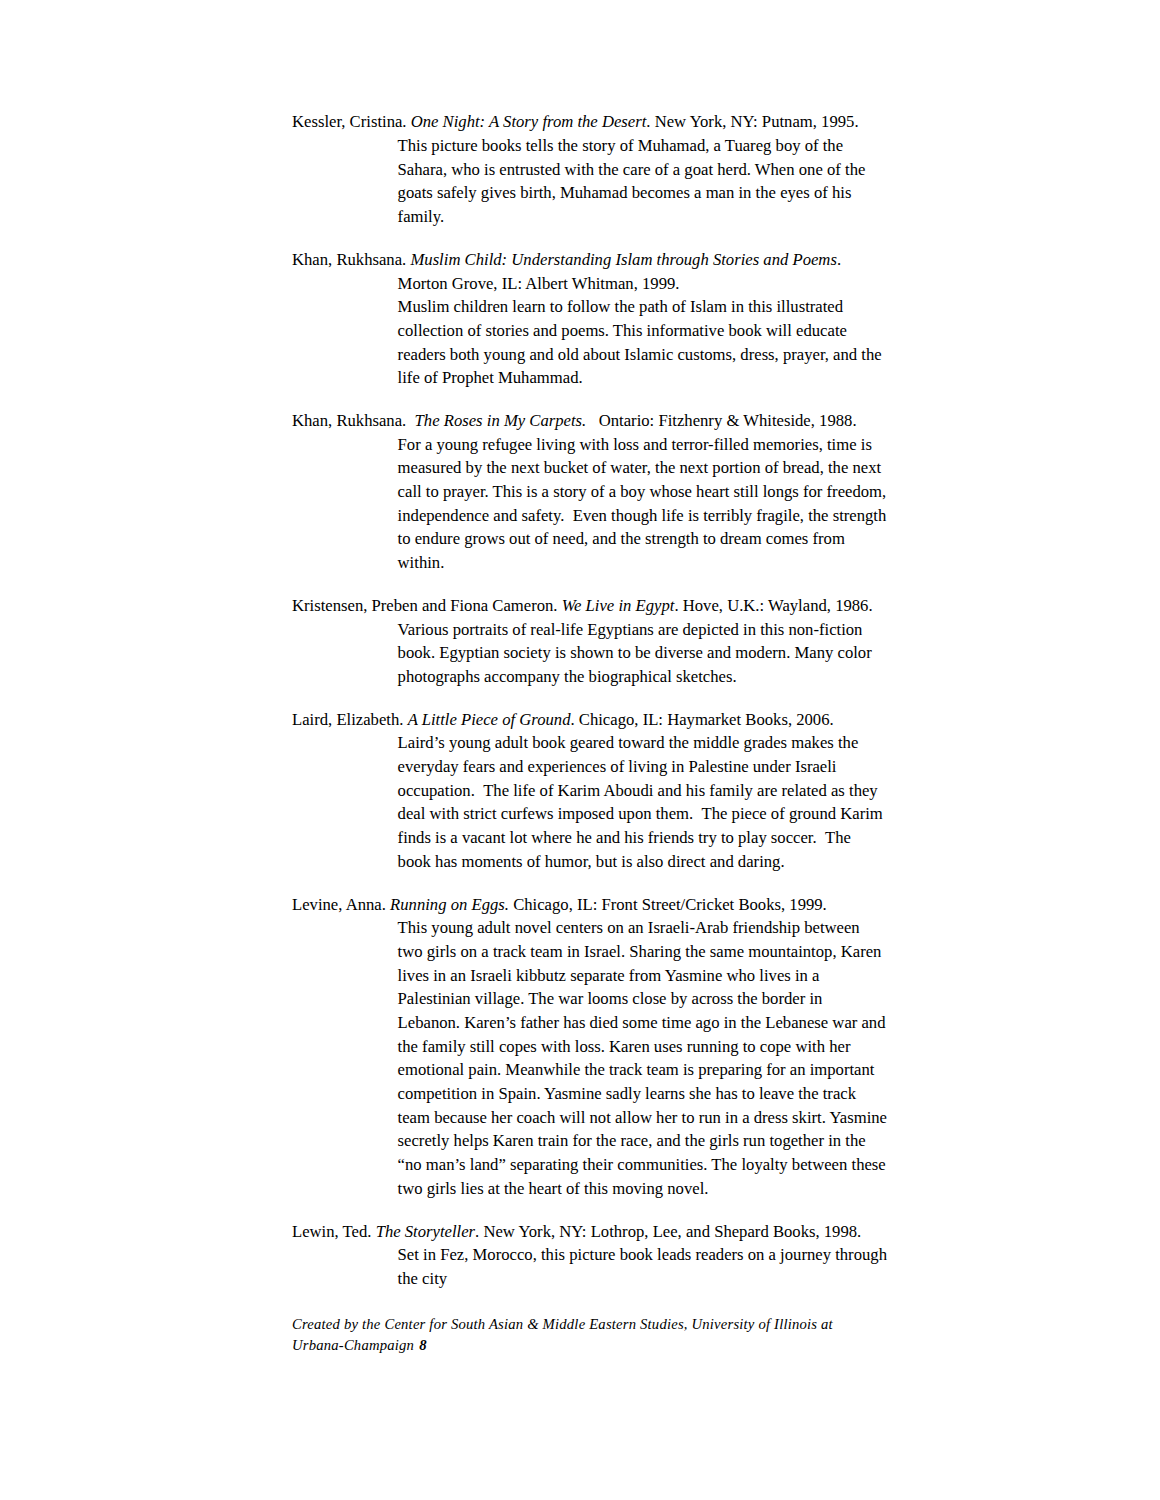Kessler, Cristina. One Night: A Story from the Desert. New York, NY: Putnam, 1995. This picture books tells the story of Muhamad, a Tuareg boy of the Sahara, who is entrusted with the care of a goat herd. When one of the goats safely gives birth, Muhamad becomes a man in the eyes of his family.
Khan, Rukhsana. Muslim Child: Understanding Islam through Stories and Poems. Morton Grove, IL: Albert Whitman, 1999. Muslim children learn to follow the path of Islam in this illustrated collection of stories and poems. This informative book will educate readers both young and old about Islamic customs, dress, prayer, and the life of Prophet Muhammad.
Khan, Rukhsana. The Roses in My Carpets. Ontario: Fitzhenry & Whiteside, 1988. For a young refugee living with loss and terror-filled memories, time is measured by the next bucket of water, the next portion of bread, the next call to prayer. This is a story of a boy whose heart still longs for freedom, independence and safety. Even though life is terribly fragile, the strength to endure grows out of need, and the strength to dream comes from within.
Kristensen, Preben and Fiona Cameron. We Live in Egypt. Hove, U.K.: Wayland, 1986. Various portraits of real-life Egyptians are depicted in this non-fiction book. Egyptian society is shown to be diverse and modern. Many color photographs accompany the biographical sketches.
Laird, Elizabeth. A Little Piece of Ground. Chicago, IL: Haymarket Books, 2006. Laird’s young adult book geared toward the middle grades makes the everyday fears and experiences of living in Palestine under Israeli occupation. The life of Karim Aboudi and his family are related as they deal with strict curfews imposed upon them. The piece of ground Karim finds is a vacant lot where he and his friends try to play soccer. The book has moments of humor, but is also direct and daring.
Levine, Anna. Running on Eggs. Chicago, IL: Front Street/Cricket Books, 1999. This young adult novel centers on an Israeli-Arab friendship between two girls on a track team in Israel. Sharing the same mountaintop, Karen lives in an Israeli kibbutz separate from Yasmine who lives in a Palestinian village. The war looms close by across the border in Lebanon. Karen’s father has died some time ago in the Lebanese war and the family still copes with loss. Karen uses running to cope with her emotional pain. Meanwhile the track team is preparing for an important competition in Spain. Yasmine sadly learns she has to leave the track team because her coach will not allow her to run in a dress skirt. Yasmine secretly helps Karen train for the race, and the girls run together in the “no man’s land” separating their communities. The loyalty between these two girls lies at the heart of this moving novel.
Lewin, Ted. The Storyteller. New York, NY: Lothrop, Lee, and Shepard Books, 1998. Set in Fez, Morocco, this picture book leads readers on a journey through the city
Created by the Center for South Asian & Middle Eastern Studies, University of Illinois at Urbana-Champaign8